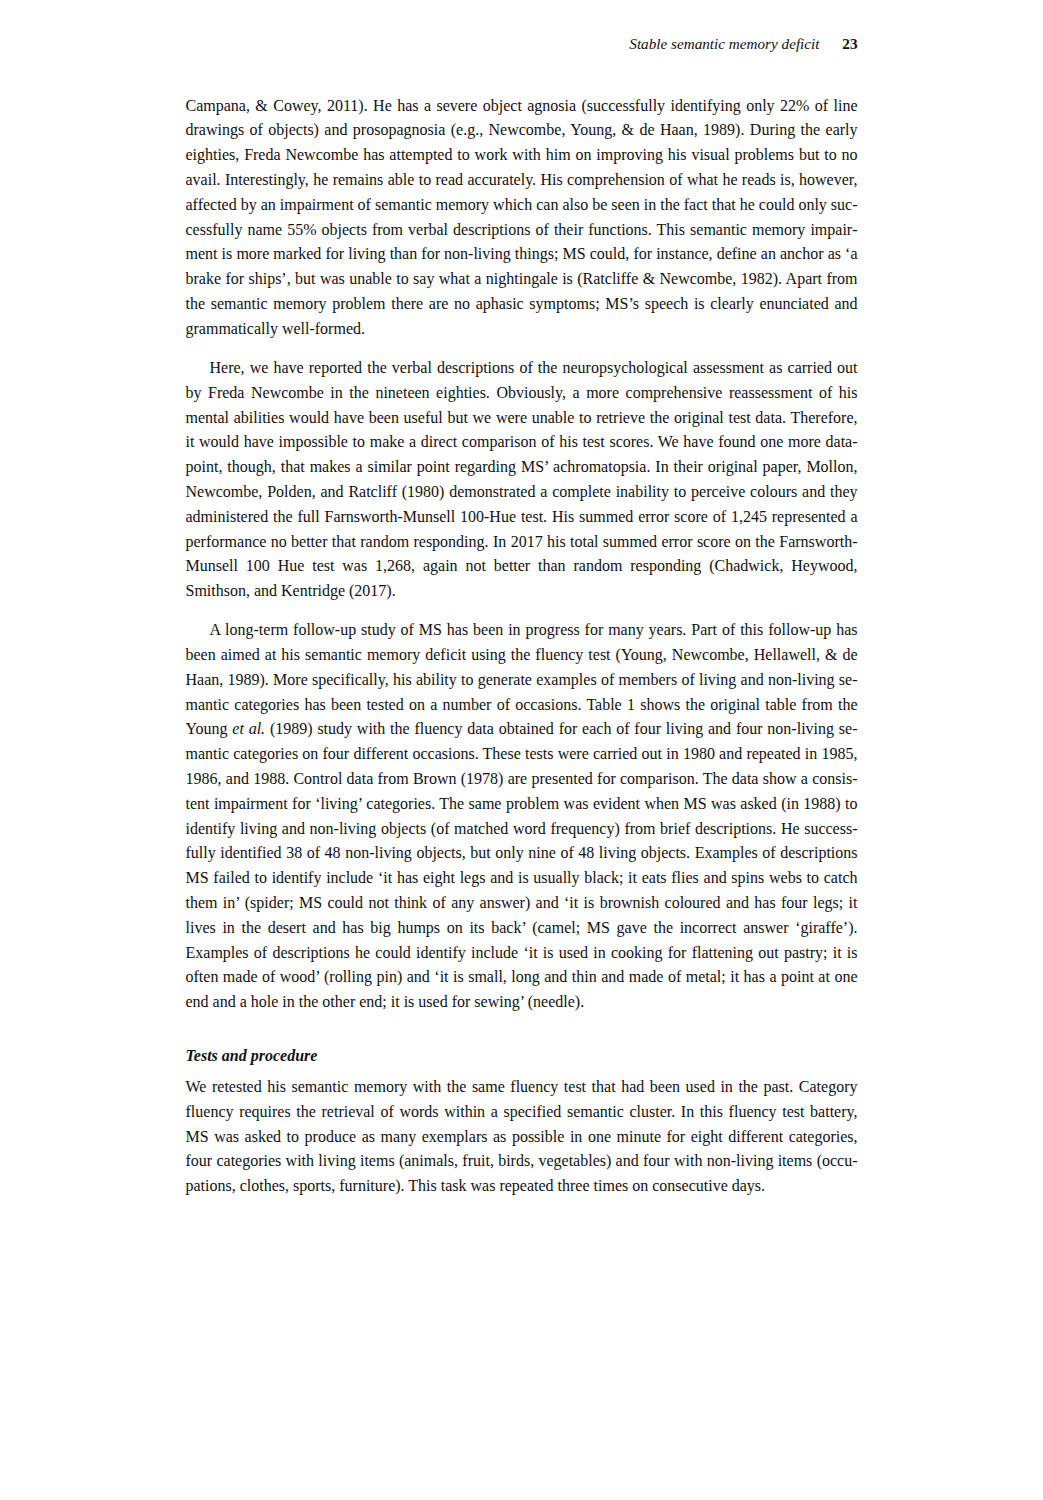Stable semantic memory deficit 23
Campana, & Cowey, 2011). He has a severe object agnosia (successfully identifying only 22% of line drawings of objects) and prosopagnosia (e.g., Newcombe, Young, & de Haan, 1989). During the early eighties, Freda Newcombe has attempted to work with him on improving his visual problems but to no avail. Interestingly, he remains able to read accurately. His comprehension of what he reads is, however, affected by an impairment of semantic memory which can also be seen in the fact that he could only successfully name 55% objects from verbal descriptions of their functions. This semantic memory impairment is more marked for living than for non-living things; MS could, for instance, define an anchor as ‘a brake for ships’, but was unable to say what a nightingale is (Ratcliffe & Newcombe, 1982). Apart from the semantic memory problem there are no aphasic symptoms; MS’s speech is clearly enunciated and grammatically well-formed.
Here, we have reported the verbal descriptions of the neuropsychological assessment as carried out by Freda Newcombe in the nineteen eighties. Obviously, a more comprehensive reassessment of his mental abilities would have been useful but we were unable to retrieve the original test data. Therefore, it would have impossible to make a direct comparison of his test scores. We have found one more data-point, though, that makes a similar point regarding MS’ achromatopsia. In their original paper, Mollon, Newcombe, Polden, and Ratcliff (1980) demonstrated a complete inability to perceive colours and they administered the full Farnsworth-Munsell 100-Hue test. His summed error score of 1,245 represented a performance no better that random responding. In 2017 his total summed error score on the Farnsworth-Munsell 100 Hue test was 1,268, again not better than random responding (Chadwick, Heywood, Smithson, and Kentridge (2017).
A long-term follow-up study of MS has been in progress for many years. Part of this follow-up has been aimed at his semantic memory deficit using the fluency test (Young, Newcombe, Hellawell, & de Haan, 1989). More specifically, his ability to generate examples of members of living and non-living semantic categories has been tested on a number of occasions. Table 1 shows the original table from the Young et al. (1989) study with the fluency data obtained for each of four living and four non-living semantic categories on four different occasions. These tests were carried out in 1980 and repeated in 1985, 1986, and 1988. Control data from Brown (1978) are presented for comparison. The data show a consistent impairment for ‘living’ categories. The same problem was evident when MS was asked (in 1988) to identify living and non-living objects (of matched word frequency) from brief descriptions. He successfully identified 38 of 48 non-living objects, but only nine of 48 living objects. Examples of descriptions MS failed to identify include ‘it has eight legs and is usually black; it eats flies and spins webs to catch them in’ (spider; MS could not think of any answer) and ‘it is brownish coloured and has four legs; it lives in the desert and has big humps on its back’ (camel; MS gave the incorrect answer ‘giraffe’). Examples of descriptions he could identify include ‘it is used in cooking for flattening out pastry; it is often made of wood’ (rolling pin) and ‘it is small, long and thin and made of metal; it has a point at one end and a hole in the other end; it is used for sewing’ (needle).
Tests and procedure
We retested his semantic memory with the same fluency test that had been used in the past. Category fluency requires the retrieval of words within a specified semantic cluster. In this fluency test battery, MS was asked to produce as many exemplars as possible in one minute for eight different categories, four categories with living items (animals, fruit, birds, vegetables) and four with non-living items (occupations, clothes, sports, furniture). This task was repeated three times on consecutive days.